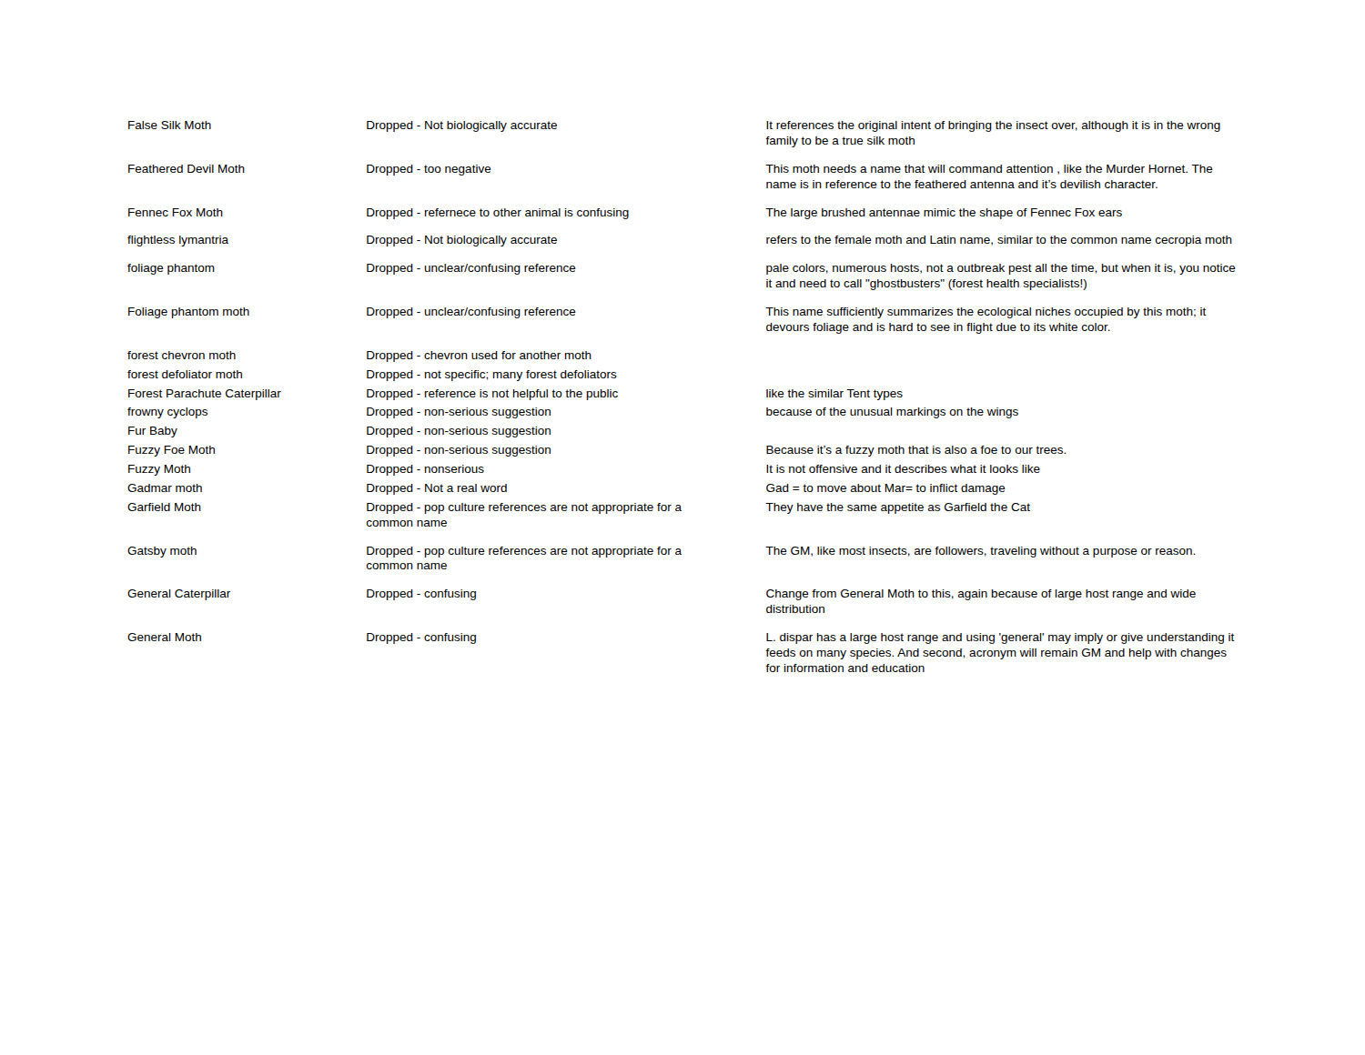| False Silk Moth | Dropped - Not biologically accurate | | It references the original intent of bringing the insect over, although it is in the wrong family to be a true silk moth |
| Feathered Devil Moth | Dropped - too negative | | This moth needs a name that will command attention , like the Murder Hornet. The name is in reference to the feathered antenna and it’s devilish character. |
| Fennec Fox Moth | Dropped - refernece to other animal is confusing | | The large brushed antennae mimic the shape of Fennec Fox ears |
| flightless lymantria | Dropped - Not biologically accurate | | refers to the female moth and Latin name, similar to the common name cecropia moth |
| foliage phantom | Dropped - unclear/confusing reference | | pale colors, numerous hosts, not a outbreak pest all the time, but when it is, you notice it and need to call "ghostbusters" (forest health specialists!) |
| Foliage phantom moth | Dropped - unclear/confusing reference | | This name sufficiently summarizes the ecological niches occupied by this moth; it devours foliage and is hard to see in flight due to its white color. |
| forest chevron moth | Dropped - chevron used for another moth | | |
| forest defoliator moth | Dropped - not specific; many forest defoliators | | |
| Forest Parachute Caterpillar | Dropped - reference is not helpful to the public | | like the similar Tent types |
| frowny cyclops | Dropped - non-serious suggestion | | because of the unusual markings on the wings |
| Fur Baby | Dropped - non-serious suggestion | | |
| Fuzzy Foe Moth | Dropped - non-serious suggestion | | Because it’s a fuzzy moth that is also a foe to our trees. |
| Fuzzy Moth | Dropped - nonserious | | It is not offensive and it describes what it looks like |
| Gadmar moth | Dropped - Not a real word | | Gad = to move about Mar= to inflict damage |
| Garfield Moth | Dropped - pop culture references are not appropriate for a common name | | They have the same appetite as Garfield the Cat |
| Gatsby moth | Dropped - pop culture references are not appropriate for a common name | | The GM, like most insects, are followers, traveling without a purpose or reason. |
| General Caterpillar | Dropped - confusing | | Change from General Moth to this, again because of large host range and wide distribution |
| General Moth | Dropped - confusing | | L. dispar has a large host range and using 'general' may imply or give understanding it feeds on many species. And second, acronym will remain GM and help with changes for information and education |